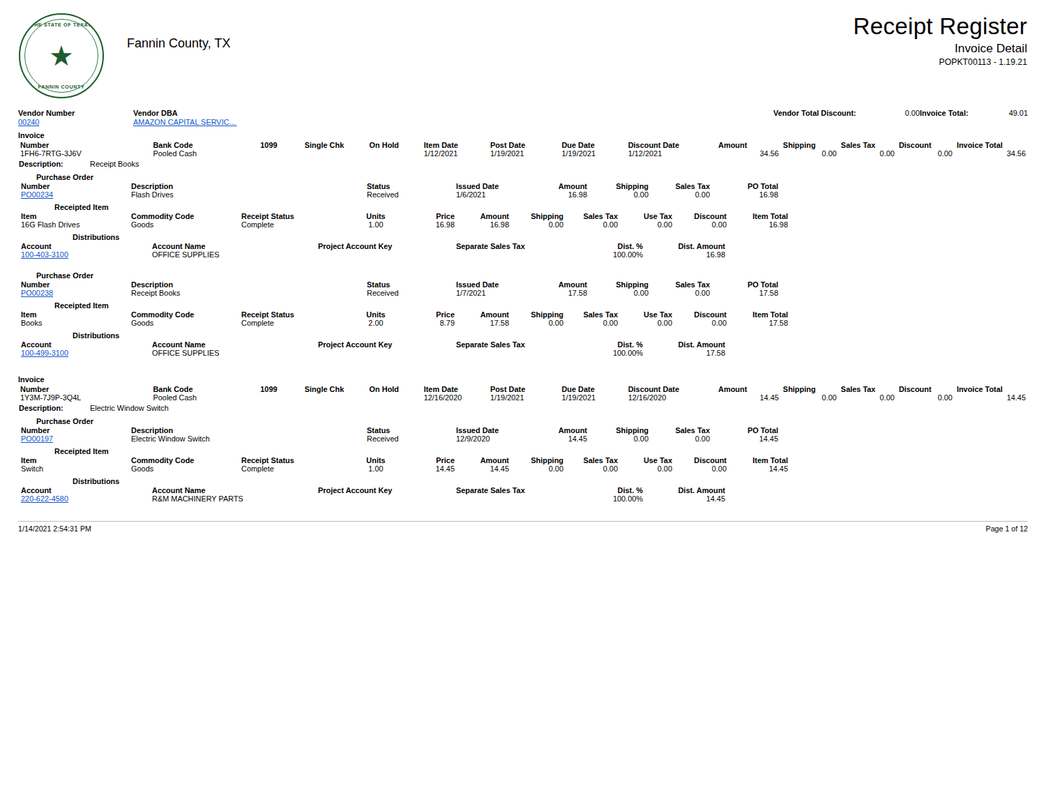| THE STATE OF TEXAS ★ FANNIN COUNTY | Fannin County, TX | Receipt Register Invoice Detail POPKT00113 - 1.19.21 |
| Vendor Number | Vendor DBA | | Vendor Total Discount: | 0.00 | Invoice Total: | 49.01 |
| 00240 | AMAZON CAPITAL SERVIC… | |
Invoice
| Number | Bank Code | 1099 | Single Chk | On Hold | Item Date | Post Date | Due Date | Discount Date | Amount | Shipping | Sales Tax | Discount | Invoice Total |
| --- | --- | --- | --- | --- | --- | --- | --- | --- | --- | --- | --- | --- | --- |
| 1FH6-7RTG-3J6V | Pooled Cash | | | | 1/12/2021 | 1/19/2021 | 1/19/2021 | 1/12/2021 | 34.56 | 0.00 | 0.00 | 0.00 | 34.56 |
| Description: | Receipt Books |
Purchase Order
| Number | Description | Status | Issued Date | Amount | Shipping | Sales Tax | PO Total | |
| PO00234 | Flash Drives | Received | 1/6/2021 | 16.98 | 0.00 | 0.00 | 16.98 | |
Receipted Item
| Item | Commodity Code | Receipt Status | Units | Price | Amount | Shipping | Sales Tax | Use Tax | Discount | Item Total | |
| 16G Flash Drives | Goods | Complete | 1.00 | 16.98 | 16.98 | 0.00 | 0.00 | 0.00 | 0.00 | 16.98 | |
Distributions
| Account | Account Name | Project Account Key | Separate Sales Tax | Dist. % | Dist. Amount | |
| 100-403-3100 | OFFICE SUPPLIES | | | 100.00% | 16.98 | |
Purchase Order
| Number | Description | Status | Issued Date | Amount | Shipping | Sales Tax | PO Total | |
| PO00238 | Receipt Books | Received | 1/7/2021 | 17.58 | 0.00 | 0.00 | 17.58 | |
Receipted Item
| Item | Commodity Code | Receipt Status | Units | Price | Amount | Shipping | Sales Tax | Use Tax | Discount | Item Total | |
| Books | Goods | Complete | 2.00 | 8.79 | 17.58 | 0.00 | 0.00 | 0.00 | 0.00 | 17.58 | |
Distributions
| Account | Account Name | Project Account Key | Separate Sales Tax | Dist. % | Dist. Amount | |
| 100-499-3100 | OFFICE SUPPLIES | | | 100.00% | 17.58 | |
Invoice
| Number | Bank Code | 1099 | Single Chk | On Hold | Item Date | Post Date | Due Date | Discount Date | Amount | Shipping | Sales Tax | Discount | Invoice Total |
| --- | --- | --- | --- | --- | --- | --- | --- | --- | --- | --- | --- | --- | --- |
| 1Y3M-7J9P-3Q4L | Pooled Cash | | | | 12/16/2020 | 1/19/2021 | 1/19/2021 | 12/16/2020 | 14.45 | 0.00 | 0.00 | 0.00 | 14.45 |
| Description: | Electric Window Switch |
Purchase Order
| Number | Description | Status | Issued Date | Amount | Shipping | Sales Tax | PO Total | |
| PO00197 | Electric Window Switch | Received | 12/9/2020 | 14.45 | 0.00 | 0.00 | 14.45 | |
Receipted Item
| Item | Commodity Code | Receipt Status | Units | Price | Amount | Shipping | Sales Tax | Use Tax | Discount | Item Total | |
| Switch | Goods | Complete | 1.00 | 14.45 | 14.45 | 0.00 | 0.00 | 0.00 | 0.00 | 14.45 | |
Distributions
| Account | Account Name | Project Account Key | Separate Sales Tax | Dist. % | Dist. Amount | |
| 220-622-4580 | R&M MACHINERY PARTS | | | 100.00% | 14.45 | |
1/14/2021 2:54:31 PM
Page 1 of 12